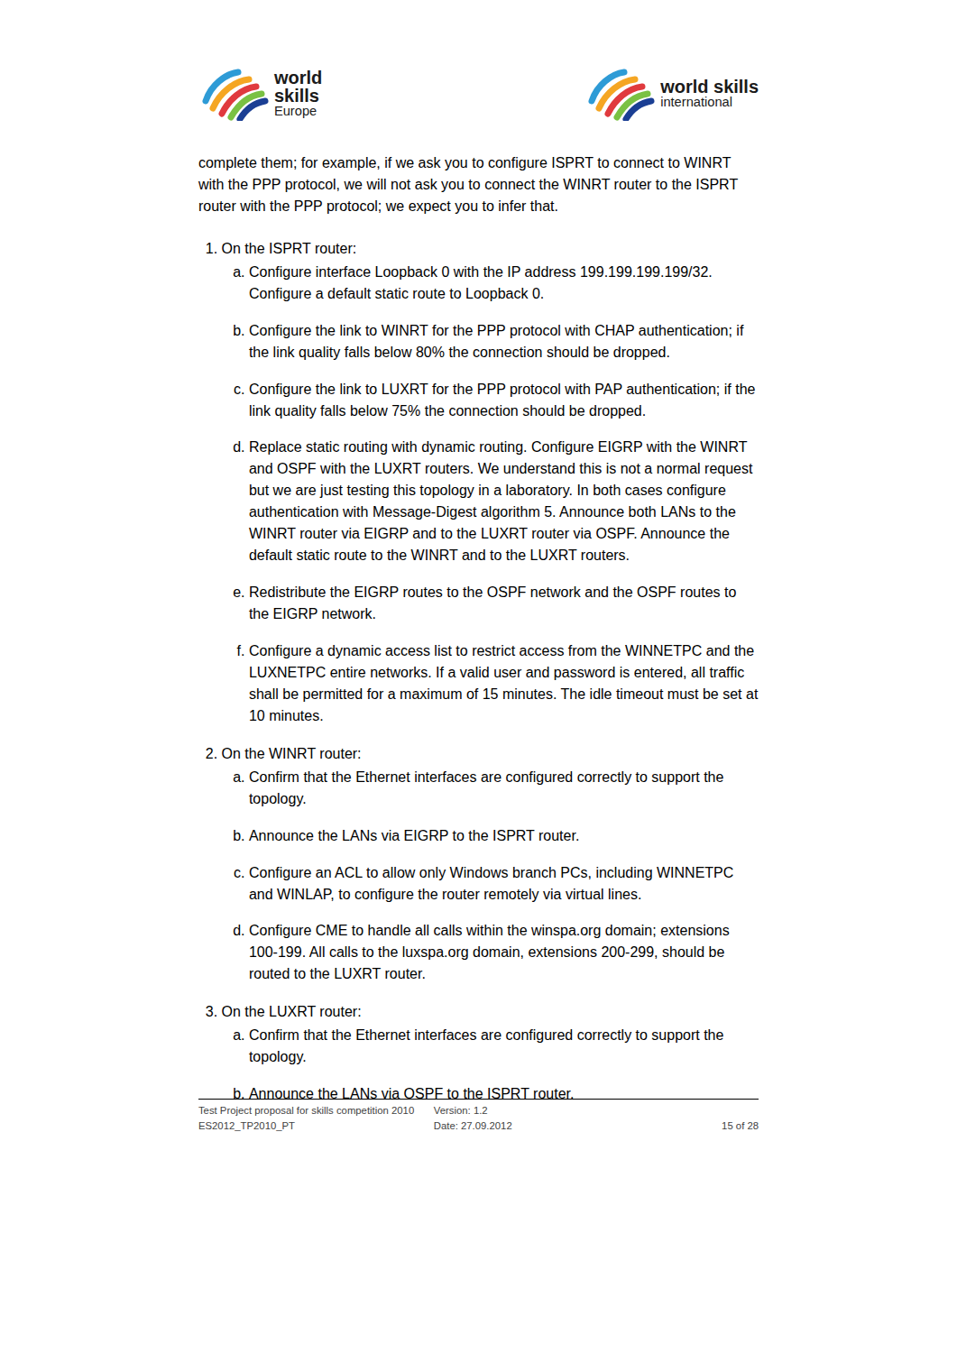world
skills
Europe
world skills
international
complete them; for example, if we ask you to configure ISPRT to connect to WINRT with the PPP protocol, we will not ask you to connect the WINRT router to the ISPRT router with the PPP protocol; we expect you to infer that.
On the ISPRT router:
Configure interface Loopback 0 with the IP address 199.199.199.199/32. Configure a default static route to Loopback 0.
Configure the link to WINRT for the PPP protocol with CHAP authentication; if the link quality falls below 80% the connection should be dropped.
Configure the link to LUXRT for the PPP protocol with PAP authentication; if the link quality falls below 75% the connection should be dropped.
Replace static routing with dynamic routing. Configure EIGRP with the WINRT and OSPF with the LUXRT routers. We understand this is not a normal request but we are just testing this topology in a laboratory. In both cases configure authentication with Message-Digest algorithm 5. Announce both LANs to the WINRT router via EIGRP and to the LUXRT router via OSPF. Announce the default static route to the WINRT and to the LUXRT routers.
Redistribute the EIGRP routes to the OSPF network and the OSPF routes to the EIGRP network.
Configure a dynamic access list to restrict access from the WINNETPC and the LUXNETPC entire networks. If a valid user and password is entered, all traffic shall be permitted for a maximum of 15 minutes. The idle timeout must be set at 10 minutes.
On the WINRT router:
Confirm that the Ethernet interfaces are configured correctly to support the topology.
Announce the LANs via EIGRP to the ISPRT router.
Configure an ACL to allow only Windows branch PCs, including WINNETPC and WINLAP, to configure the router remotely via virtual lines.
Configure CME to handle all calls within the winspa.org domain; extensions 100-199. All calls to the luxspa.org domain, extensions 200-299, should be routed to the LUXRT router.
On the LUXRT router:
Confirm that the Ethernet interfaces are configured correctly to support the topology.
Announce the LANs via OSPF to the ISPRT router.
| Test Project proposal for skills competition 2010 ES2012_TP2010_PT | Version: 1.2 Date: 27.09.2012 | 15 of 28 |